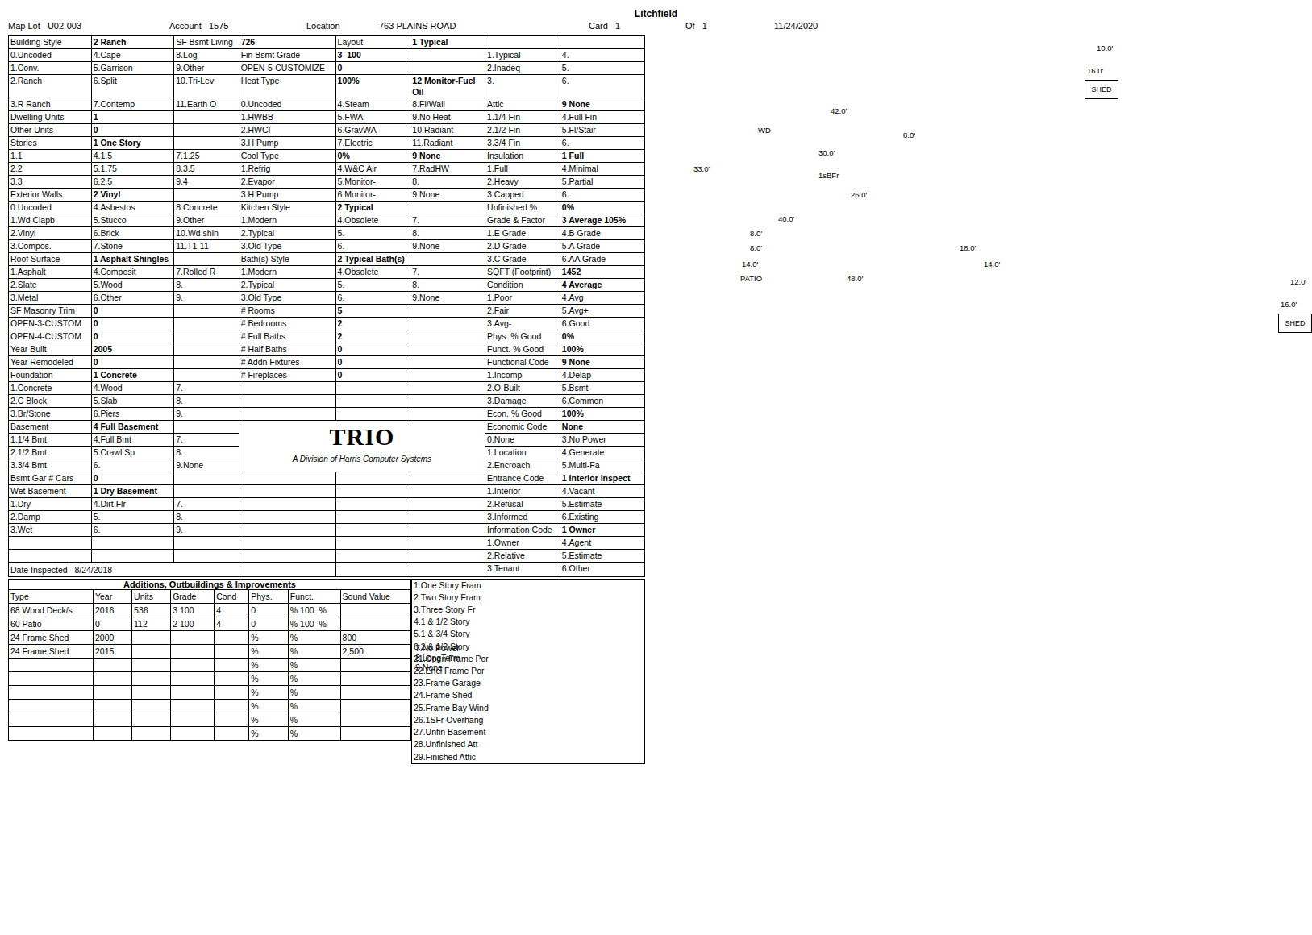Litchfield
Map Lot U02-003
Account 1575
Location
763 PLAINS ROAD
Card 1
Of 1
11/24/2020
| Building Style | 2 Ranch | SF Bsmt Living | 726 | Layout | 1 Typical | | |
| 0.Uncoded | 4.Cape | 8.Log | Fin Bsmt Grade | 3 100 | | 1.Typical | 4. |
| 1.Conv. | 5.Garrison | 9.Other | OPEN-5-CUSTOMIZE | 0 | | 2.Inadeq | 5. |
| 2.Ranch | 6.Split | 10.Tri-Lev | Heat Type | 100% | 12 Monitor-Fuel Oil | 3. | 6. |
| 3.R Ranch | 7.Contemp | 11.Earth O | 0.Uncoded | 4.Steam | 8.Fl/Wall | Attic | 9 None |
| Dwelling Units | 1 | | 1.HWBB | 5.FWA | 9.No Heat | 1.1/4 Fin | 4.Full Fin |
| Other Units | 0 | | 2.HWCI | 6.GravWA | 10.Radiant | 2.1/2 Fin | 5.Fl/Stair |
| Stories | 1 One Story | | 3.H Pump | 7.Electric | 11.Radiant | 3.3/4 Fin | 6. |
| 1.1 | 4.1.5 | 7.1.25 | Cool Type | 0% | 9 None | Insulation | 1 Full |
| 2.2 | 5.1.75 | 8.3.5 | 1.Refrig | 4.W&C Air | 7.RadHW | 1.Full | 4.Minimal |
| 3.3 | 6.2.5 | 9.4 | 2.Evapor | 5.Monitor- | 8. | 2.Heavy | 5.Partial |
| Exterior Walls | 2 Vinyl | | 3.H Pump | 6.Monitor- | 9.None | 3.Capped | 6. |
| 0.Uncoded | 4.Asbestos | 8.Concrete | Kitchen Style | 2 Typical | | Unfinished % | 0% |
| 1.Wd Clapb | 5.Stucco | 9.Other | 1.Modern | 4.Obsolete | 7. | Grade & Factor | 3 Average 105% |
| 2.Vinyl | 6.Brick | 10.Wd shin | 2.Typical | 5. | 8. | 1.E Grade | 4.B Grade |
| 3.Compos. | 7.Stone | 11.T1-11 | 3.Old Type | 6. | 9.None | 2.D Grade | 5.A Grade |
| Roof Surface | 1 Asphalt Shingles | | Bath(s) Style | 2 Typical Bath(s) | | 3.C Grade | 6.AA Grade |
| 1.Asphalt | 4.Composit | 7.Rolled R | 1.Modern | 4.Obsolete | 7. | SQFT (Footprint) | 1452 |
| 2.Slate | 5.Wood | 8. | 2.Typical | 5. | 8. | Condition | 4 Average |
| 3.Metal | 6.Other | 9. | 3.Old Type | 6. | 9.None | 1.Poor | 4.Avg |
| SF Masonry Trim | 0 | | # Rooms | 5 | | 2.Fair | 5.Avg+ |
| OPEN-3-CUSTOM | 0 | | # Bedrooms | 2 | | 3.Avg- | 6.Good |
| OPEN-4-CUSTOM | 0 | | # Full Baths | 2 | | Phys. % Good | 0% |
| Year Built | 2005 | | # Half Baths | 0 | | Funct. % Good | 100% |
| Year Remodeled | 0 | | # Addn Fixtures | 0 | | Functional Code | 9 None |
| Foundation | 1 Concrete | | # Fireplaces | 0 | | 1.Incomp | 4.Delap |
| 1.Concrete | 4.Wood | 7. | | | | 2.O-Built | 5.Bsmt |
| 2.C Block | 5.Slab | 8. | | | | 3.Damage | 6.Common |
| 3.Br/Stone | 6.Piers | 9. | | | | Econ. % Good | 100% |
| Basement | 4 Full Basement | | TRIO A Division of Harris Computer Systems | Economic Code | None |
| 1.1/4 Bmt | 4.Full Bmt | 7. | 0.None | 3.No Power |
| 2.1/2 Bmt | 5.Crawl Sp | 8. | 1.Location | 4.Generate |
| 3.3/4 Bmt | 6. | 9.None | 2.Encroach | 5.Multi-Fa |
| Bsmt Gar # Cars | 0 | | | | | Entrance Code | 1 Interior Inspect |
| Wet Basement | 1 Dry Basement | | | | | 1.Interior | 4.Vacant |
| 1.Dry | 4.Dirt Flr | 7. | | | | 2.Refusal | 5.Estimate |
| 2.Damp | 5. | 8. | | | | 3.Informed | 6.Existing |
| 3.Wet | 6. | 9. | | | | Information Code | 1 Owner |
| | | | | | | 1.Owner | 4.Agent |
| | | | | | | 2.Relative | 5.Estimate |
| Date Inspected 8/24/2018 | | | | 3.Tenant | 6.Other |
Additions, Outbuildings & Improvements
| Type | Year | Units | Grade | Cond | Phys. | Funct. | Sound Value |
| --- | --- | --- | --- | --- | --- | --- | --- |
| 68 Wood Deck/s | 2016 | 536 | 3 100 | 4 | 0 | % 100 % | |
| 60 Patio | 0 | 112 | 2 100 | 4 | 0 | % 100 % | |
| 24 Frame Shed | 2000 | | | | % | % | 800 |
| 24 Frame Shed | 2015 | | | | % | % | 2,500 |
| | | | | | % | % | |
| | | | | | % | % | |
| | | | | | % | % | |
| | | | | | % | % | |
| | | | | | % | % | |
| | | | | | % | % | |
1.One Story Fram
2.Two Story Fram
3.Three Story Fr
4.1 & 1/2 Story
5.1 & 3/4 Story
6.2 & 1/2 Story
21.Open Frame Por
22.Encl Frame Por
23.Frame Garage
24.Frame Shed
25.Frame Bay Wind
26.1SFr Overhang
27.Unfin Basement
28.Unfinished Att
29.Finished Attic
7.No Power
8.LongTerm
9.None
10.0'
16.0'
SHED
42.0'
WD
8.0'
30.0'
33.0'
1sBFr
26.0'
40.0'
8.0'
8.0'
18.0'
14.0'
14.0'
PATIO
48.0'
12.0'
16.0'
SHED